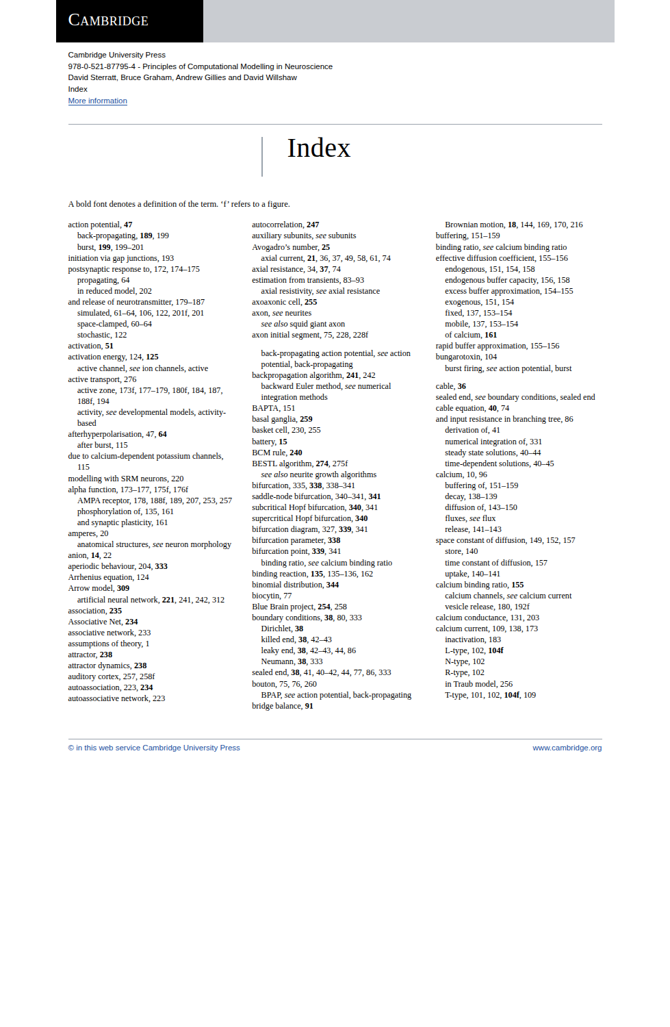Cambridge
Cambridge University Press
978-0-521-87795-4 - Principles of Computational Modelling in Neuroscience
David Sterratt, Bruce Graham, Andrew Gillies and David Willshaw
Index
More information
Index
A bold font denotes a definition of the term. ‘f’ refers to a figure.
action potential, 47
back-propagating, 189, 199
burst, 199, 199–201
initiation via gap junctions, 193
postsynaptic response to, 172, 174–175
propagating, 64
in reduced model, 202
and release of neurotransmitter, 179–187
simulated, 61–64, 106, 122, 201f, 201
space-clamped, 60–64
stochastic, 122
activation, 51
activation energy, 124, 125
active channel, see ion channels, active
active transport, 276
active zone, 173f, 177–179, 180f, 184, 187, 188f, 194
activity, see developmental models, activity-based
afterhyperpolarisation, 47, 64
after burst, 115
due to calcium-dependent potassium channels, 115
modelling with SRM neurons, 220
alpha function, 173–177, 175f, 176f
AMPA receptor, 178, 188f, 189, 207, 253, 257
phosphorylation of, 135, 161
and synaptic plasticity, 161
amperes, 20
anatomical structures, see neuron morphology
anion, 14, 22
aperiodic behaviour, 204, 333
Arrhenius equation, 124
Arrow model, 309
artificial neural network, 221, 241, 242, 312
association, 235
Associative Net, 234
associative network, 233
assumptions of theory, 1
attractor, 238
attractor dynamics, 238
auditory cortex, 257, 258f
autoassociation, 223, 234
autoassociative network, 223
autocorrelation, 247
auxiliary subunits, see subunits
Avogadro’s number, 25
axial current, 21, 36, 37, 49, 58, 61, 74
axial resistance, 34, 37, 74
estimation from transients, 83–93
axial resistivity, see axial resistance
axoaxonic cell, 255
axon, see neurites
see also squid giant axon
axon initial segment, 75, 228, 228f
back-propagating action potential, see action potential, back-propagating
backpropagation algorithm, 241, 242
backward Euler method, see numerical integration methods
BAPTA, 151
basal ganglia, 259
basket cell, 230, 255
battery, 15
BCM rule, 240
BESTL algorithm, 274, 275f
see also neurite growth algorithms
bifurcation, 335, 338, 338–341
saddle-node bifurcation, 340–341, 341
subcritical Hopf bifurcation, 340, 341
supercritical Hopf bifurcation, 340
bifurcation diagram, 327, 339, 341
bifurcation parameter, 338
bifurcation point, 339, 341
binding ratio, see calcium binding ratio
binding reaction, 135, 135–136, 162
binomial distribution, 344
biocytin, 77
Blue Brain project, 254, 258
boundary conditions, 38, 80, 333
Dirichlet, 38
killed end, 38, 42–43
leaky end, 38, 42–43, 44, 86
Neumann, 38, 333
sealed end, 38, 41, 40–42, 44, 77, 86, 333
bouton, 75, 76, 260
BPAP, see action potential, back-propagating
bridge balance, 91
Brownian motion, 18, 144, 169, 170, 216
buffering, 151–159
binding ratio, see calcium binding ratio
effective diffusion coefficient, 155–156
endogenous, 151, 154, 158
endogenous buffer capacity, 156, 158
excess buffer approximation, 154–155
exogenous, 151, 154
fixed, 137, 153–154
mobile, 137, 153–154
of calcium, 161
rapid buffer approximation, 155–156
bungarotoxin, 104
burst firing, see action potential, burst
cable, 36
sealed end, see boundary conditions, sealed end
cable equation, 40, 74
and input resistance in branching tree, 86
derivation of, 41
numerical integration of, 331
steady state solutions, 40–44
time-dependent solutions, 40–45
calcium, 10, 96
buffering of, 151–159
decay, 138–139
diffusion of, 143–150
fluxes, see flux
release, 141–143
space constant of diffusion, 149, 152, 157
store, 140
time constant of diffusion, 157
uptake, 140–141
calcium binding ratio, 155
calcium channels, see calcium current
vesicle release, 180, 192f
calcium conductance, 131, 203
calcium current, 109, 138, 173
inactivation, 183
L-type, 102, 104f
N-type, 102
R-type, 102
in Traub model, 256
T-type, 101, 102, 104f, 109
© in this web service Cambridge University Press
www.cambridge.org